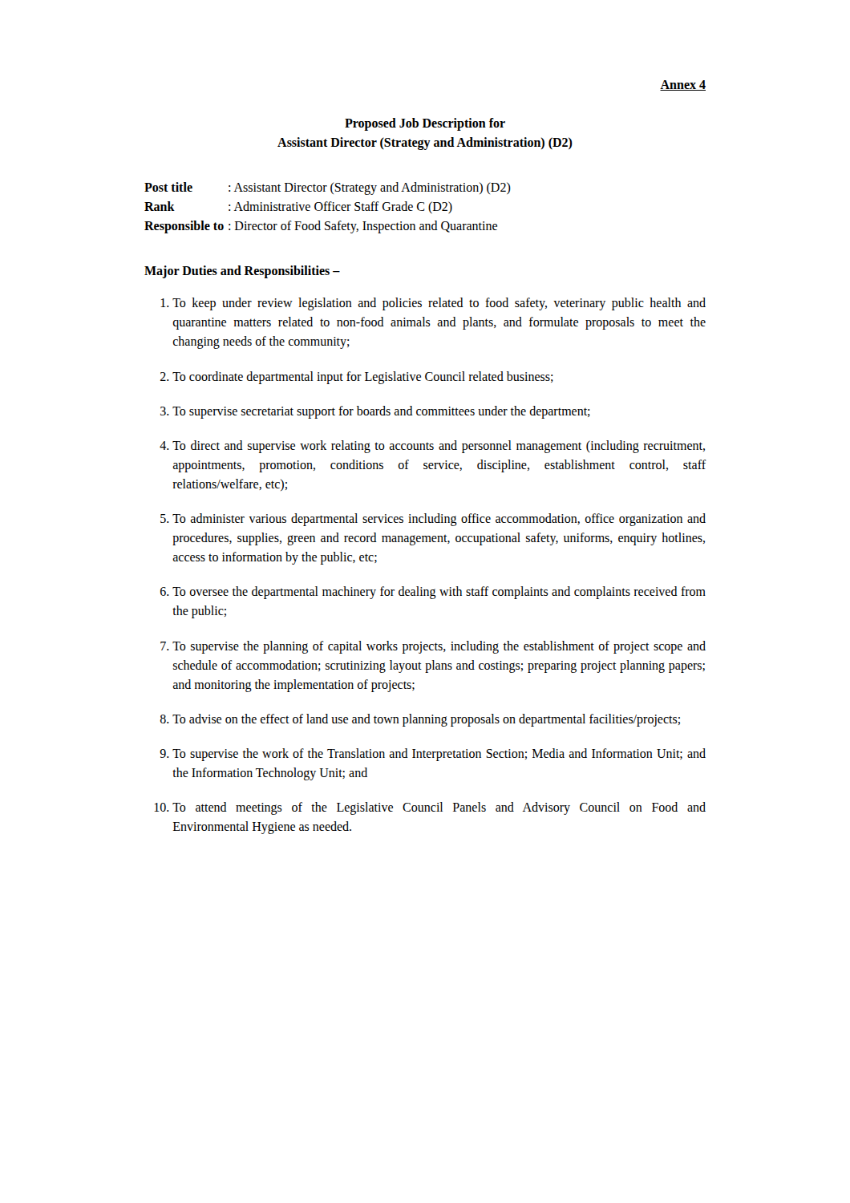Annex 4
Proposed Job Description for
Assistant Director (Strategy and Administration) (D2)
| Post title | : Assistant Director (Strategy and Administration) (D2) |
| Rank | : Administrative Officer Staff Grade C (D2) |
| Responsible to | : Director of Food Safety, Inspection and Quarantine |
Major Duties and Responsibilities –
To keep under review legislation and policies related to food safety, veterinary public health and quarantine matters related to non-food animals and plants, and formulate proposals to meet the changing needs of the community;
To coordinate departmental input for Legislative Council related business;
To supervise secretariat support for boards and committees under the department;
To direct and supervise work relating to accounts and personnel management (including recruitment, appointments, promotion, conditions of service, discipline, establishment control, staff relations/welfare, etc);
To administer various departmental services including office accommodation, office organization and procedures, supplies, green and record management, occupational safety, uniforms, enquiry hotlines, access to information by the public, etc;
To oversee the departmental machinery for dealing with staff complaints and complaints received from the public;
To supervise the planning of capital works projects, including the establishment of project scope and schedule of accommodation; scrutinizing layout plans and costings; preparing project planning papers; and monitoring the implementation of projects;
To advise on the effect of land use and town planning proposals on departmental facilities/projects;
To supervise the work of the Translation and Interpretation Section; Media and Information Unit; and the Information Technology Unit; and
To attend meetings of the Legislative Council Panels and Advisory Council on Food and Environmental Hygiene as needed.